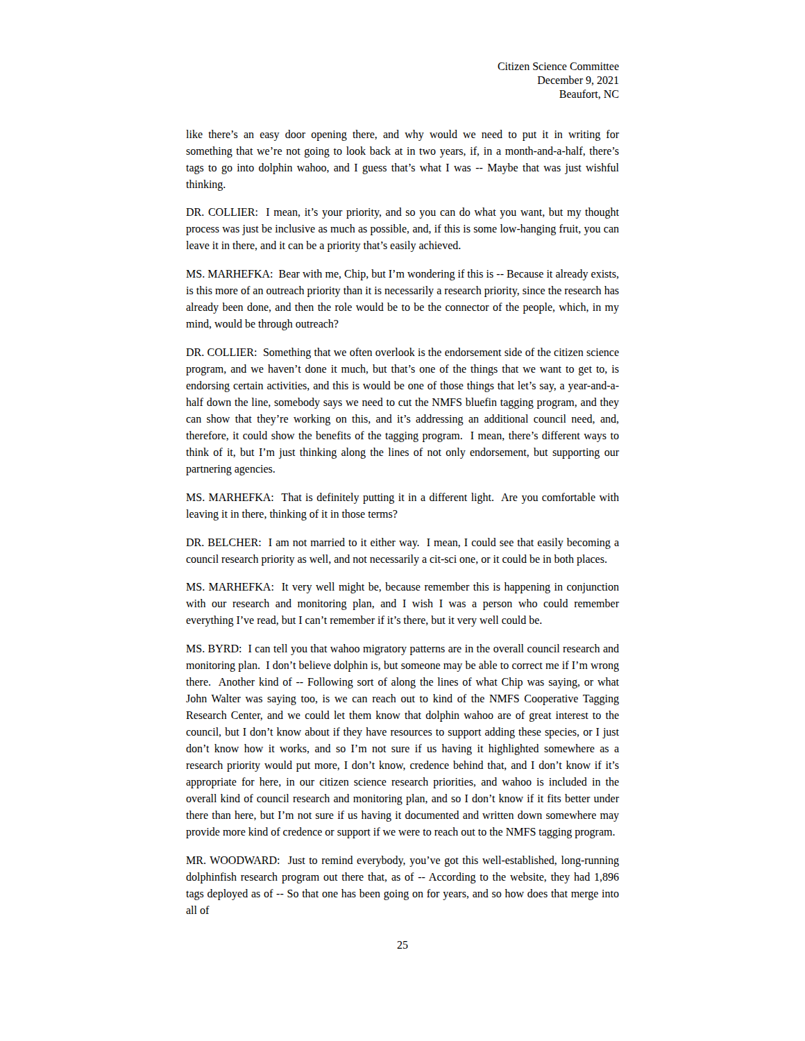Citizen Science Committee
December 9, 2021
Beaufort, NC
like there’s an easy door opening there, and why would we need to put it in writing for something that we’re not going to look back at in two years, if, in a month-and-a-half, there’s tags to go into dolphin wahoo, and I guess that’s what I was -- Maybe that was just wishful thinking.
DR. COLLIER: I mean, it’s your priority, and so you can do what you want, but my thought process was just be inclusive as much as possible, and, if this is some low-hanging fruit, you can leave it in there, and it can be a priority that’s easily achieved.
MS. MARHEFKA: Bear with me, Chip, but I’m wondering if this is -- Because it already exists, is this more of an outreach priority than it is necessarily a research priority, since the research has already been done, and then the role would be to be the connector of the people, which, in my mind, would be through outreach?
DR. COLLIER: Something that we often overlook is the endorsement side of the citizen science program, and we haven’t done it much, but that’s one of the things that we want to get to, is endorsing certain activities, and this is would be one of those things that let’s say, a year-and-a-half down the line, somebody says we need to cut the NMFS bluefin tagging program, and they can show that they’re working on this, and it’s addressing an additional council need, and, therefore, it could show the benefits of the tagging program. I mean, there’s different ways to think of it, but I’m just thinking along the lines of not only endorsement, but supporting our partnering agencies.
MS. MARHEFKA: That is definitely putting it in a different light. Are you comfortable with leaving it in there, thinking of it in those terms?
DR. BELCHER: I am not married to it either way. I mean, I could see that easily becoming a council research priority as well, and not necessarily a cit-sci one, or it could be in both places.
MS. MARHEFKA: It very well might be, because remember this is happening in conjunction with our research and monitoring plan, and I wish I was a person who could remember everything I’ve read, but I can’t remember if it’s there, but it very well could be.
MS. BYRD: I can tell you that wahoo migratory patterns are in the overall council research and monitoring plan. I don’t believe dolphin is, but someone may be able to correct me if I’m wrong there. Another kind of -- Following sort of along the lines of what Chip was saying, or what John Walter was saying too, is we can reach out to kind of the NMFS Cooperative Tagging Research Center, and we could let them know that dolphin wahoo are of great interest to the council, but I don’t know about if they have resources to support adding these species, or I just don’t know how it works, and so I’m not sure if us having it highlighted somewhere as a research priority would put more, I don’t know, credence behind that, and I don’t know if it’s appropriate for here, in our citizen science research priorities, and wahoo is included in the overall kind of council research and monitoring plan, and so I don’t know if it fits better under there than here, but I’m not sure if us having it documented and written down somewhere may provide more kind of credence or support if we were to reach out to the NMFS tagging program.
MR. WOODWARD: Just to remind everybody, you’ve got this well-established, long-running dolphinfish research program out there that, as of -- According to the website, they had 1,896 tags deployed as of -- So that one has been going on for years, and so how does that merge into all of
25